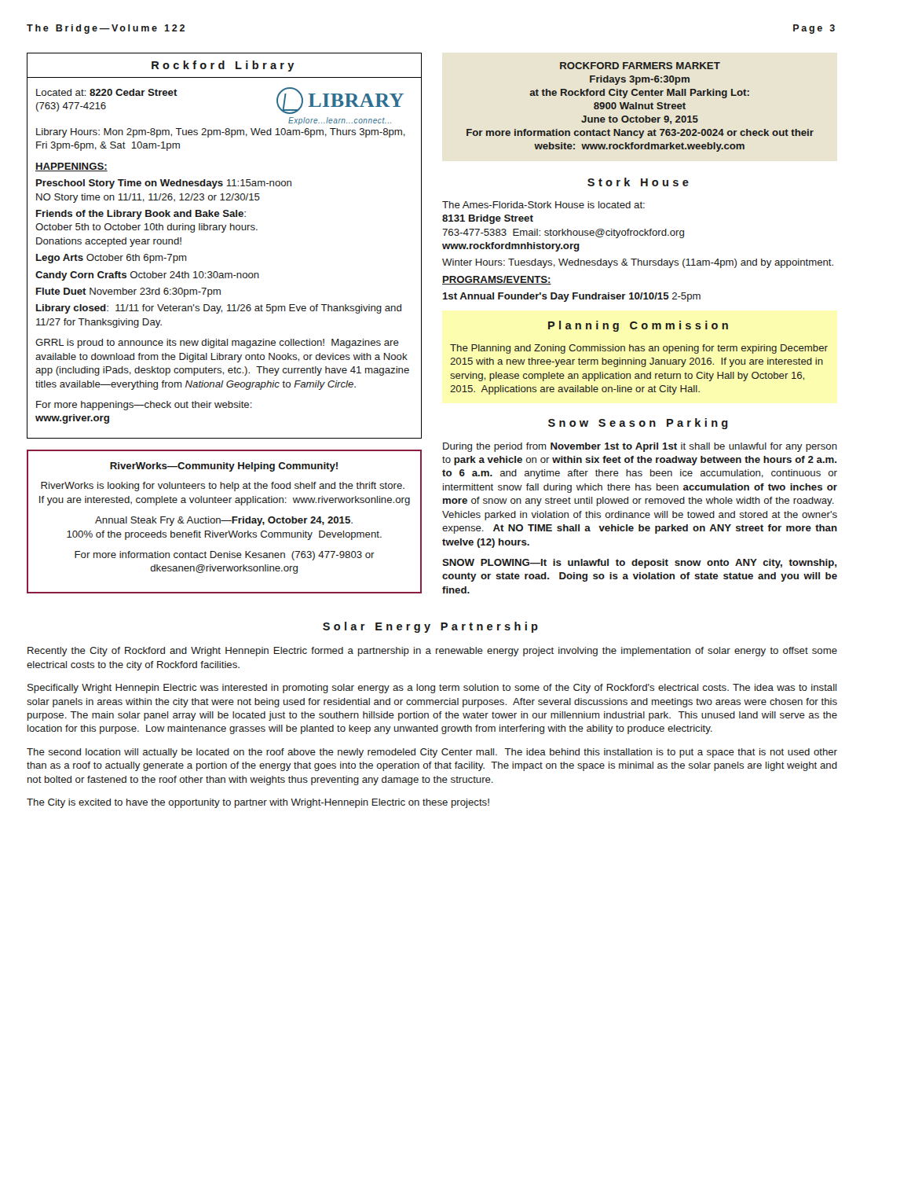The Bridge—Volume 122
Page 3
Rockford Library
Located at: 8220 Cedar Street
(763) 477-4216
LIBRARY
Explore...learn...connect...
Library Hours: Mon 2pm-8pm, Tues 2pm-8pm, Wed 10am-6pm, Thurs 3pm-8pm, Fri 3pm-6pm, & Sat 10am-1pm
HAPPENINGS:
Preschool Story Time on Wednesdays 11:15am-noon
NO Story time on 11/11, 11/26, 12/23 or 12/30/15
Friends of the Library Book and Bake Sale:
October 5th to October 10th during library hours.
Donations accepted year round!
Lego Arts October 6th 6pm-7pm
Candy Corn Crafts October 24th 10:30am-noon
Flute Duet November 23rd 6:30pm-7pm
Library closed: 11/11 for Veteran's Day, 11/26 at 5pm Eve of Thanksgiving and 11/27 for Thanksgiving Day.
GRRL is proud to announce its new digital magazine collection! Magazines are available to download from the Digital Library onto Nooks, or devices with a Nook app (including iPads, desktop computers, etc.). They currently have 41 magazine titles available—everything from National Geographic to Family Circle.
For more happenings—check out their website:
www.griver.org
RiverWorks—Community Helping Community!
RiverWorks is looking for volunteers to help at the food shelf and the thrift store. If you are interested, complete a volunteer application: www.riverworksonline.org
Annual Steak Fry & Auction—Friday, October 24, 2015.
100% of the proceeds benefit RiverWorks Community Development.
For more information contact Denise Kesanen (763) 477-9803 or dkesanen@riverworksonline.org
ROCKFORD FARMERS MARKET
Fridays 3pm-6:30pm
at the Rockford City Center Mall Parking Lot:
8900 Walnut Street
June to October 9, 2015
For more information contact Nancy at 763-202-0024 or check out their website: www.rockfordmarket.weebly.com
Stork House
The Ames-Florida-Stork House is located at:
8131 Bridge Street
763-477-5383 Email: storkhouse@cityofrockford.org
www.rockfordmnhistory.org
Winter Hours: Tuesdays, Wednesdays & Thursdays (11am-4pm) and by appointment.
PROGRAMS/EVENTS:
1st Annual Founder's Day Fundraiser 10/10/15 2-5pm
Planning Commission
The Planning and Zoning Commission has an opening for term expiring December 2015 with a new three-year term beginning January 2016. If you are interested in serving, please complete an application and return to City Hall by October 16, 2015. Applications are available on-line or at City Hall.
Snow Season Parking
During the period from November 1st to April 1st it shall be unlawful for any person to park a vehicle on or within six feet of the roadway between the hours of 2 a.m. to 6 a.m. and anytime after there has been ice accumulation, continuous or intermittent snow fall during which there has been accumulation of two inches or more of snow on any street until plowed or removed the whole width of the roadway. Vehicles parked in violation of this ordinance will be towed and stored at the owner's expense. At NO TIME shall a vehicle be parked on ANY street for more than twelve (12) hours.
SNOW PLOWING—It is unlawful to deposit snow onto ANY city, township, county or state road. Doing so is a violation of state statue and you will be fined.
Solar Energy Partnership
Recently the City of Rockford and Wright Hennepin Electric formed a partnership in a renewable energy project involving the implementation of solar energy to offset some electrical costs to the city of Rockford facilities.
Specifically Wright Hennepin Electric was interested in promoting solar energy as a long term solution to some of the City of Rockford's electrical costs. The idea was to install solar panels in areas within the city that were not being used for residential and or commercial purposes. After several discussions and meetings two areas were chosen for this purpose. The main solar panel array will be located just to the southern hillside portion of the water tower in our millennium industrial park. This unused land will serve as the location for this purpose. Low maintenance grasses will be planted to keep any unwanted growth from interfering with the ability to produce electricity.
The second location will actually be located on the roof above the newly remodeled City Center mall. The idea behind this installation is to put a space that is not used other than as a roof to actually generate a portion of the energy that goes into the operation of that facility. The impact on the space is minimal as the solar panels are light weight and not bolted or fastened to the roof other than with weights thus preventing any damage to the structure.
The City is excited to have the opportunity to partner with Wright-Hennepin Electric on these projects!